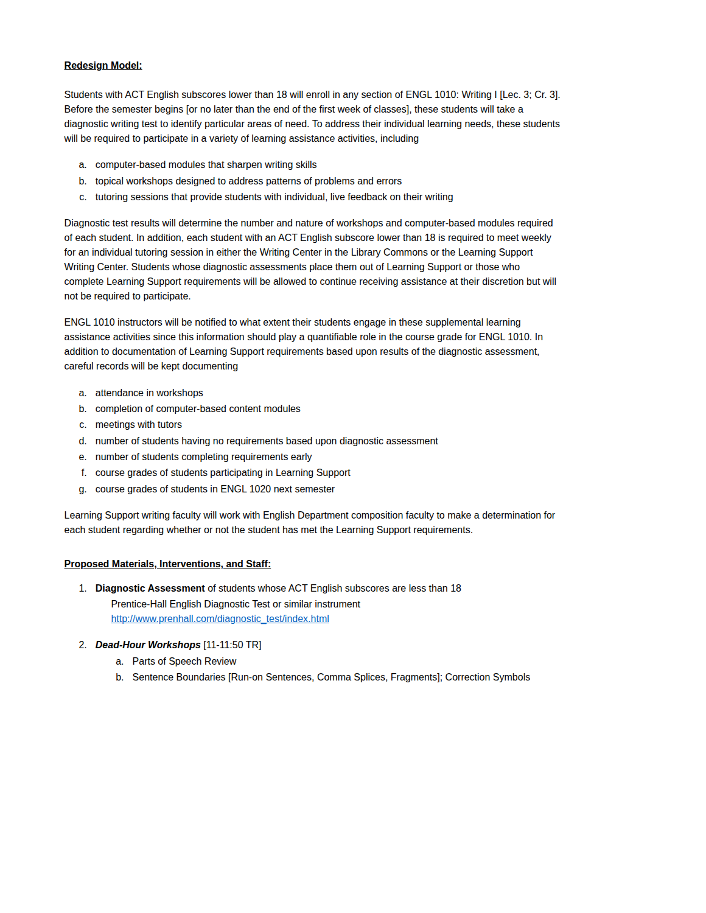Redesign Model:
Students with ACT English subscores lower than 18 will enroll in any section of ENGL 1010: Writing I [Lec. 3; Cr. 3]. Before the semester begins [or no later than the end of the first week of classes], these students will take a diagnostic writing test to identify particular areas of need. To address their individual learning needs, these students will be required to participate in a variety of learning assistance activities, including
computer-based modules that sharpen writing skills
topical workshops designed to address patterns of problems and errors
tutoring sessions that provide students with individual, live feedback on their writing
Diagnostic test results will determine the number and nature of workshops and computer-based modules required of each student. In addition, each student with an ACT English subscore lower than 18 is required to meet weekly for an individual tutoring session in either the Writing Center in the Library Commons or the Learning Support Writing Center. Students whose diagnostic assessments place them out of Learning Support or those who complete Learning Support requirements will be allowed to continue receiving assistance at their discretion but will not be required to participate.
ENGL 1010 instructors will be notified to what extent their students engage in these supplemental learning assistance activities since this information should play a quantifiable role in the course grade for ENGL 1010. In addition to documentation of Learning Support requirements based upon results of the diagnostic assessment, careful records will be kept documenting
attendance in workshops
completion of computer-based content modules
meetings with tutors
number of students having no requirements based upon diagnostic assessment
number of students completing requirements early
course grades of students participating in Learning Support
course grades of students in ENGL 1020 next semester
Learning Support writing faculty will work with English Department composition faculty to make a determination for each student regarding whether or not the student has met the Learning Support requirements.
Proposed Materials, Interventions, and Staff:
Diagnostic Assessment of students whose ACT English subscores are less than 18
Prentice-Hall English Diagnostic Test or similar instrument
http://www.prenhall.com/diagnostic_test/index.html
Dead-Hour Workshops [11-11:50 TR]
Parts of Speech Review
Sentence Boundaries [Run-on Sentences, Comma Splices, Fragments]; Correction Symbols